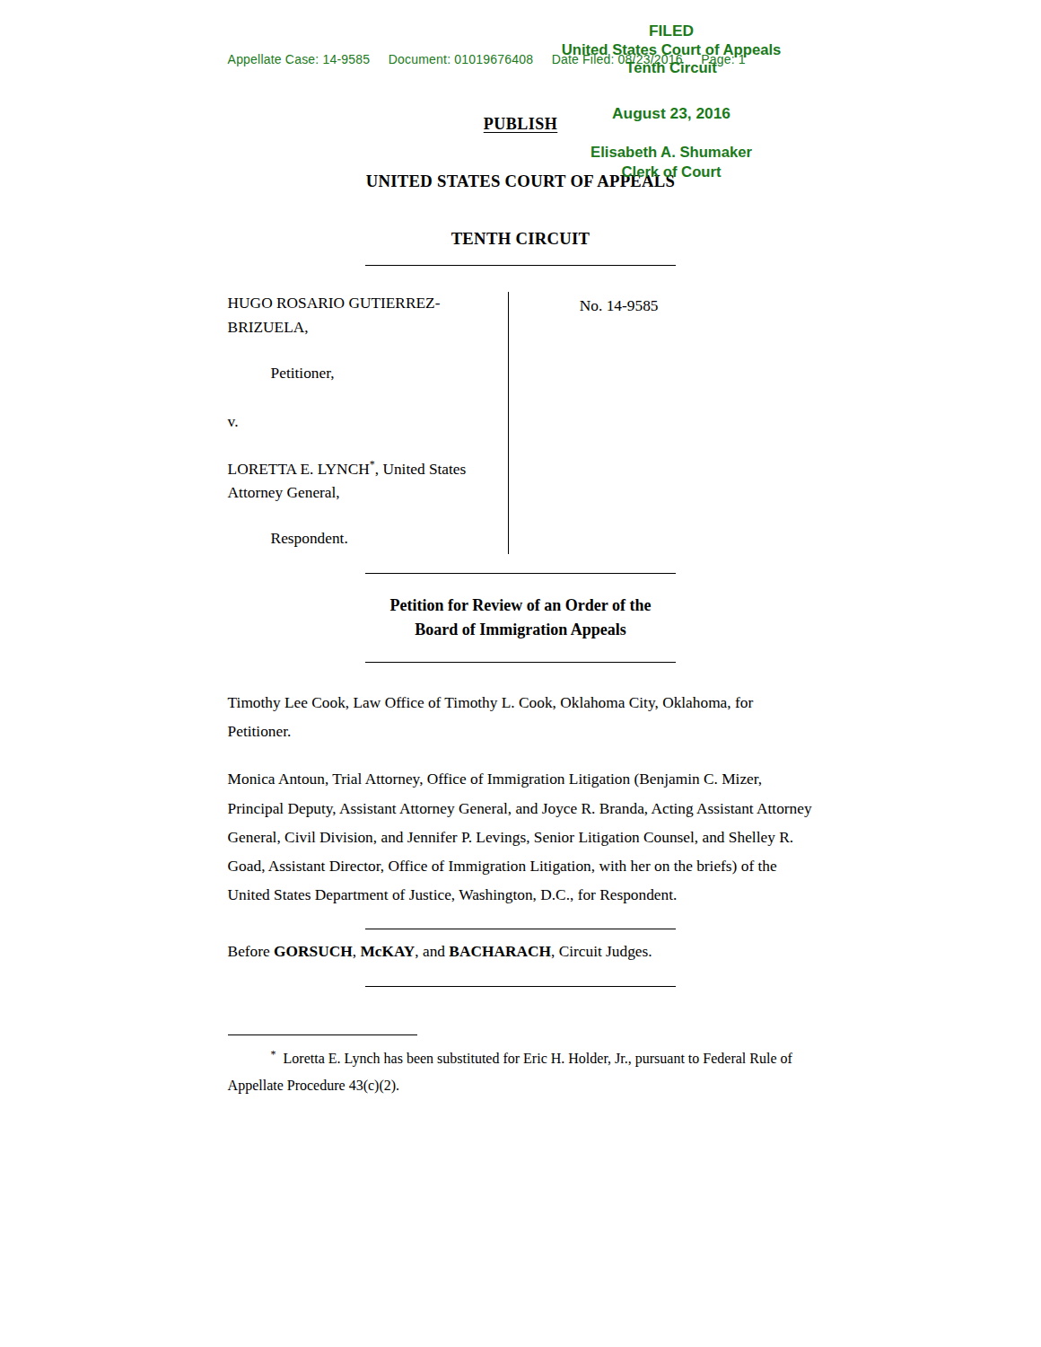Appellate Case: 14-9585 Document: 01019676408 Date Filed: 08/23/2016 Page: 1
FILED
United States Court of Appeals
Tenth Circuit
August 23, 2016
Elisabeth A. Shumaker
Clerk of Court
PUBLISH
UNITED STATES COURT OF APPEALS
TENTH CIRCUIT
| HUGO ROSARIO GUTIERREZ- BRIZUELA, Petitioner, v. LORETTA E. LYNCH * , United States Attorney General, Respondent. | | No. 14-9585 |
Petition for Review of an Order of the
Board of Immigration Appeals
Timothy Lee Cook, Law Office of Timothy L. Cook, Oklahoma City, Oklahoma, for Petitioner.
Monica Antoun, Trial Attorney, Office of Immigration Litigation (Benjamin C. Mizer, Principal Deputy, Assistant Attorney General, and Joyce R. Branda, Acting Assistant Attorney General, Civil Division, and Jennifer P. Levings, Senior Litigation Counsel, and Shelley R. Goad, Assistant Director, Office of Immigration Litigation, with her on the briefs) of the United States Department of Justice, Washington, D.C., for Respondent.
Before GORSUCH, McKAY, and BACHARACH, Circuit Judges.
* Loretta E. Lynch has been substituted for Eric H. Holder, Jr., pursuant to Federal Rule of Appellate Procedure 43(c)(2).